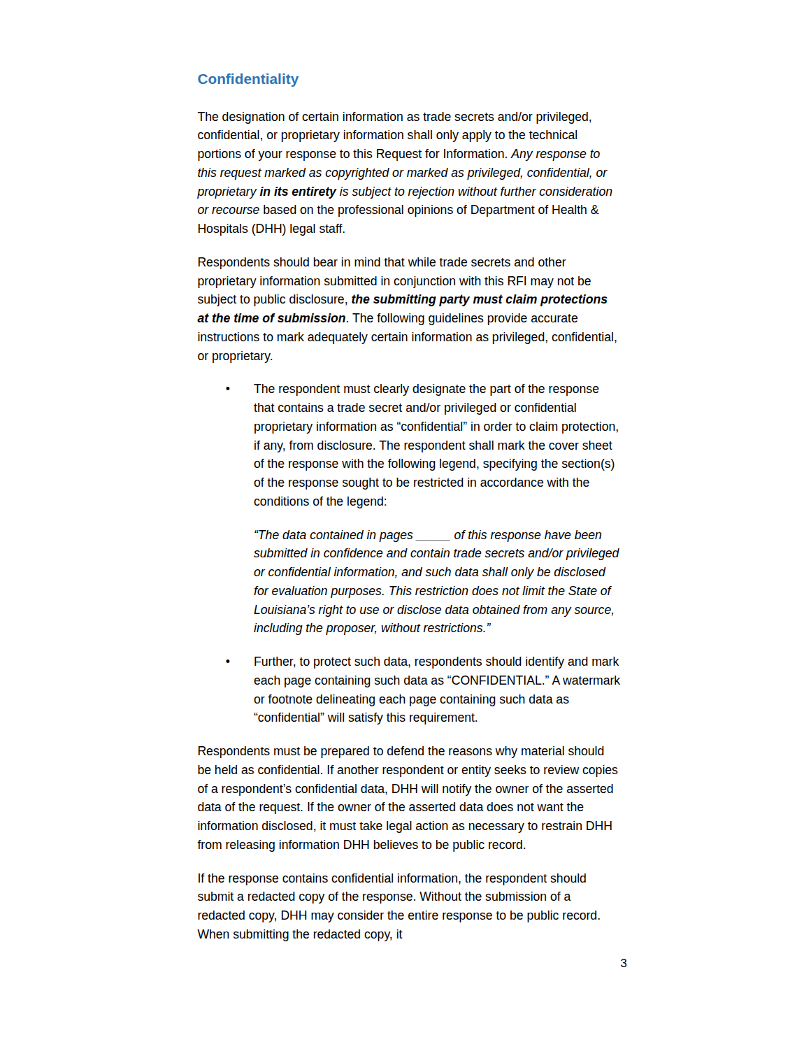Confidentiality
The designation of certain information as trade secrets and/or privileged, confidential, or proprietary information shall only apply to the technical portions of your response to this Request for Information. Any response to this request marked as copyrighted or marked as privileged, confidential, or proprietary in its entirety is subject to rejection without further consideration or recourse based on the professional opinions of Department of Health & Hospitals (DHH) legal staff.
Respondents should bear in mind that while trade secrets and other proprietary information submitted in conjunction with this RFI may not be subject to public disclosure, the submitting party must claim protections at the time of submission. The following guidelines provide accurate instructions to mark adequately certain information as privileged, confidential, or proprietary.
The respondent must clearly designate the part of the response that contains a trade secret and/or privileged or confidential proprietary information as “confidential” in order to claim protection, if any, from disclosure. The respondent shall mark the cover sheet of the response with the following legend, specifying the section(s) of the response sought to be restricted in accordance with the conditions of the legend:
“The data contained in pages _____ of this response have been submitted in confidence and contain trade secrets and/or privileged or confidential information, and such data shall only be disclosed for evaluation purposes. This restriction does not limit the State of Louisiana’s right to use or disclose data obtained from any source, including the proposer, without restrictions.”
Further, to protect such data, respondents should identify and mark each page containing such data as “CONFIDENTIAL.” A watermark or footnote delineating each page containing such data as “confidential” will satisfy this requirement.
Respondents must be prepared to defend the reasons why material should be held as confidential. If another respondent or entity seeks to review copies of a respondent’s confidential data, DHH will notify the owner of the asserted data of the request. If the owner of the asserted data does not want the information disclosed, it must take legal action as necessary to restrain DHH from releasing information DHH believes to be public record.
If the response contains confidential information, the respondent should submit a redacted copy of the response. Without the submission of a redacted copy, DHH may consider the entire response to be public record. When submitting the redacted copy, it
3